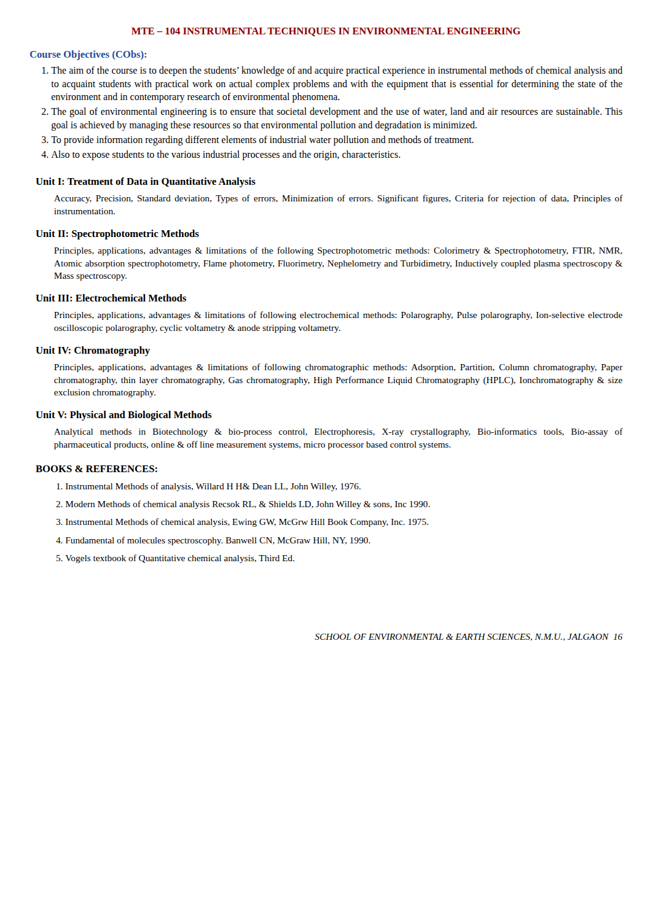MTE – 104 Instrumental Techniques in Environmental Engineering
Course Objectives (CObs):
The aim of the course is to deepen the students’ knowledge of and acquire practical experience in instrumental methods of chemical analysis and to acquaint students with practical work on actual complex problems and with the equipment that is essential for determining the state of the environment and in contemporary research of environmental phenomena.
The goal of environmental engineering is to ensure that societal development and the use of water, land and air resources are sustainable. This goal is achieved by managing these resources so that environmental pollution and degradation is minimized.
To provide information regarding different elements of industrial water pollution and methods of treatment.
Also to expose students to the various industrial processes and the origin, characteristics.
Unit I: Treatment of Data in Quantitative Analysis
Accuracy, Precision, Standard deviation, Types of errors, Minimization of errors. Significant figures, Criteria for rejection of data, Principles of instrumentation.
Unit II: Spectrophotometric Methods
Principles, applications, advantages & limitations of the following Spectrophotometric methods: Colorimetry & Spectrophotometry, FTIR, NMR, Atomic absorption spectrophotometry, Flame photometry, Fluorimetry, Nephelometry and Turbidimetry, Inductively coupled plasma spectroscopy & Mass spectroscopy.
Unit III: Electrochemical Methods
Principles, applications, advantages & limitations of following electrochemical methods: Polarography, Pulse polarography, Ion-selective electrode oscilloscopic polarography, cyclic voltametry & anode stripping voltametry.
Unit IV: Chromatography
Principles, applications, advantages & limitations of following chromatographic methods: Adsorption, Partition, Column chromatography, Paper chromatography, thin layer chromatography, Gas chromatography, High Performance Liquid Chromatography (HPLC), Ionchromatography & size exclusion chromatography.
Unit V: Physical and Biological Methods
Analytical methods in Biotechnology & bio-process control, Electrophoresis, X-ray crystallography, Bio-informatics tools, Bio-assay of pharmaceutical products, online & off line measurement systems, micro processor based control systems.
Books & References:
Instrumental Methods of analysis, Willard H H& Dean LL, John Willey, 1976.
Modern Methods of chemical analysis Recsok RL, & Shields LD, John Willey & sons, Inc 1990.
Instrumental Methods of chemical analysis, Ewing GW, McGrw Hill Book Company, Inc. 1975.
Fundamental of molecules spectroscophy. Banwell CN, McGraw Hill, NY, 1990.
Vogels textbook of Quantitative chemical analysis, Third Ed.
SCHOOL OF ENVIRONMENTAL & EARTH SCIENCES, N.M.U., JALGAON 16